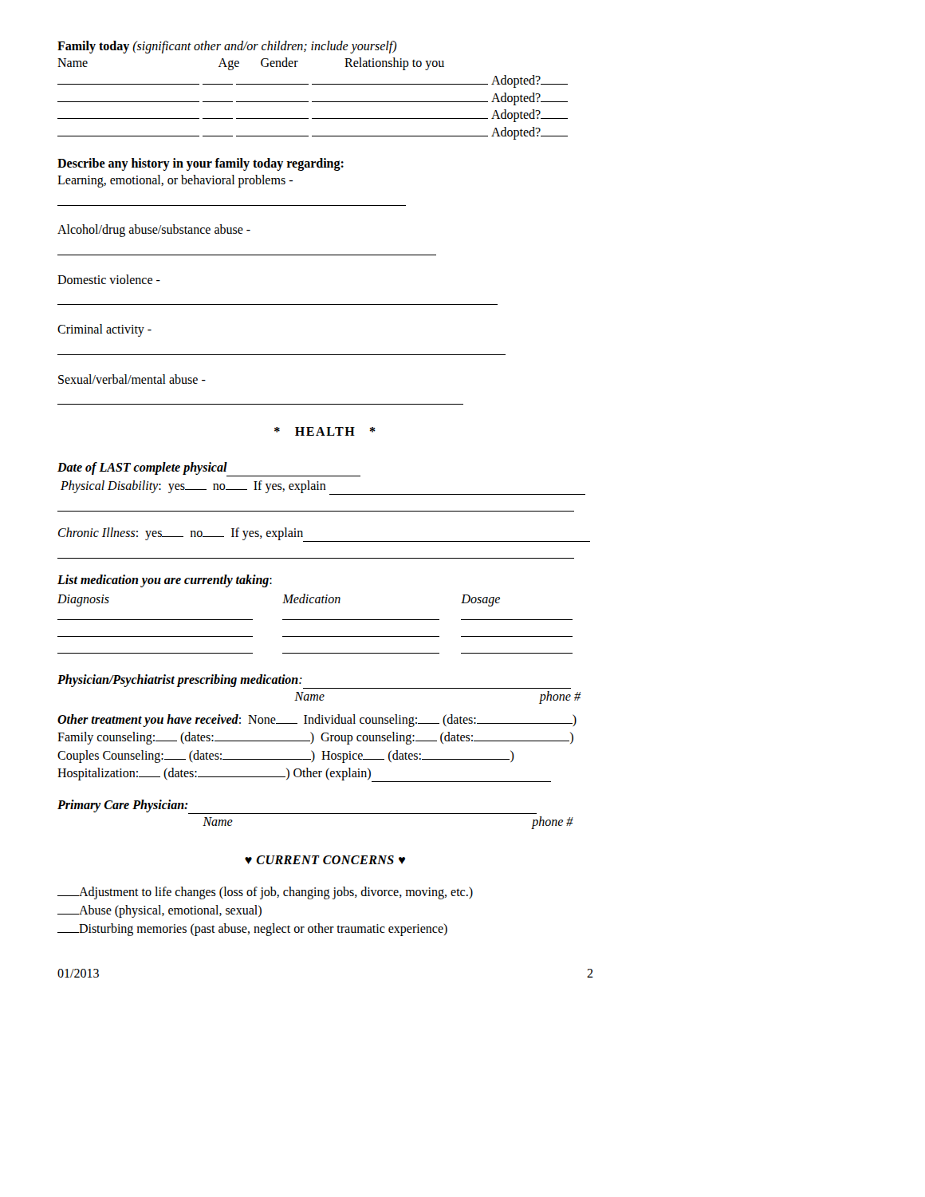Family today (significant other and/or children; include yourself)
Name Age Gender Relationship to you
Adopted?
Adopted?
Adopted?
Adopted?
Describe any history in your family today regarding:
Learning, emotional, or behavioral problems -
Alcohol/drug abuse/substance abuse -
Domestic violence -
Criminal activity -
Sexual/verbal/mental abuse -
* HEALTH *
Date of LAST complete physical
Physical Disability: yes no If yes, explain
Chronic Illness: yes no If yes, explain
List medication you are currently taking:
| Diagnosis | Medication | Dosage |
Physician/Psychiatrist prescribing medication:
Name phone #
Other treatment you have received: None Individual counseling: (dates: )
Family counseling: (dates: ) Group counseling: (dates: )
Couples Counseling: (dates: ) Hospice (dates: )
Hospitalization: (dates: ) Other (explain)
Primary Care Physician:
Name phone #
♥ CURRENT CONCERNS ♥
Adjustment to life changes (loss of job, changing jobs, divorce, moving, etc.)
Abuse (physical, emotional, sexual)
Disturbing memories (past abuse, neglect or other traumatic experience)
01/2013 2